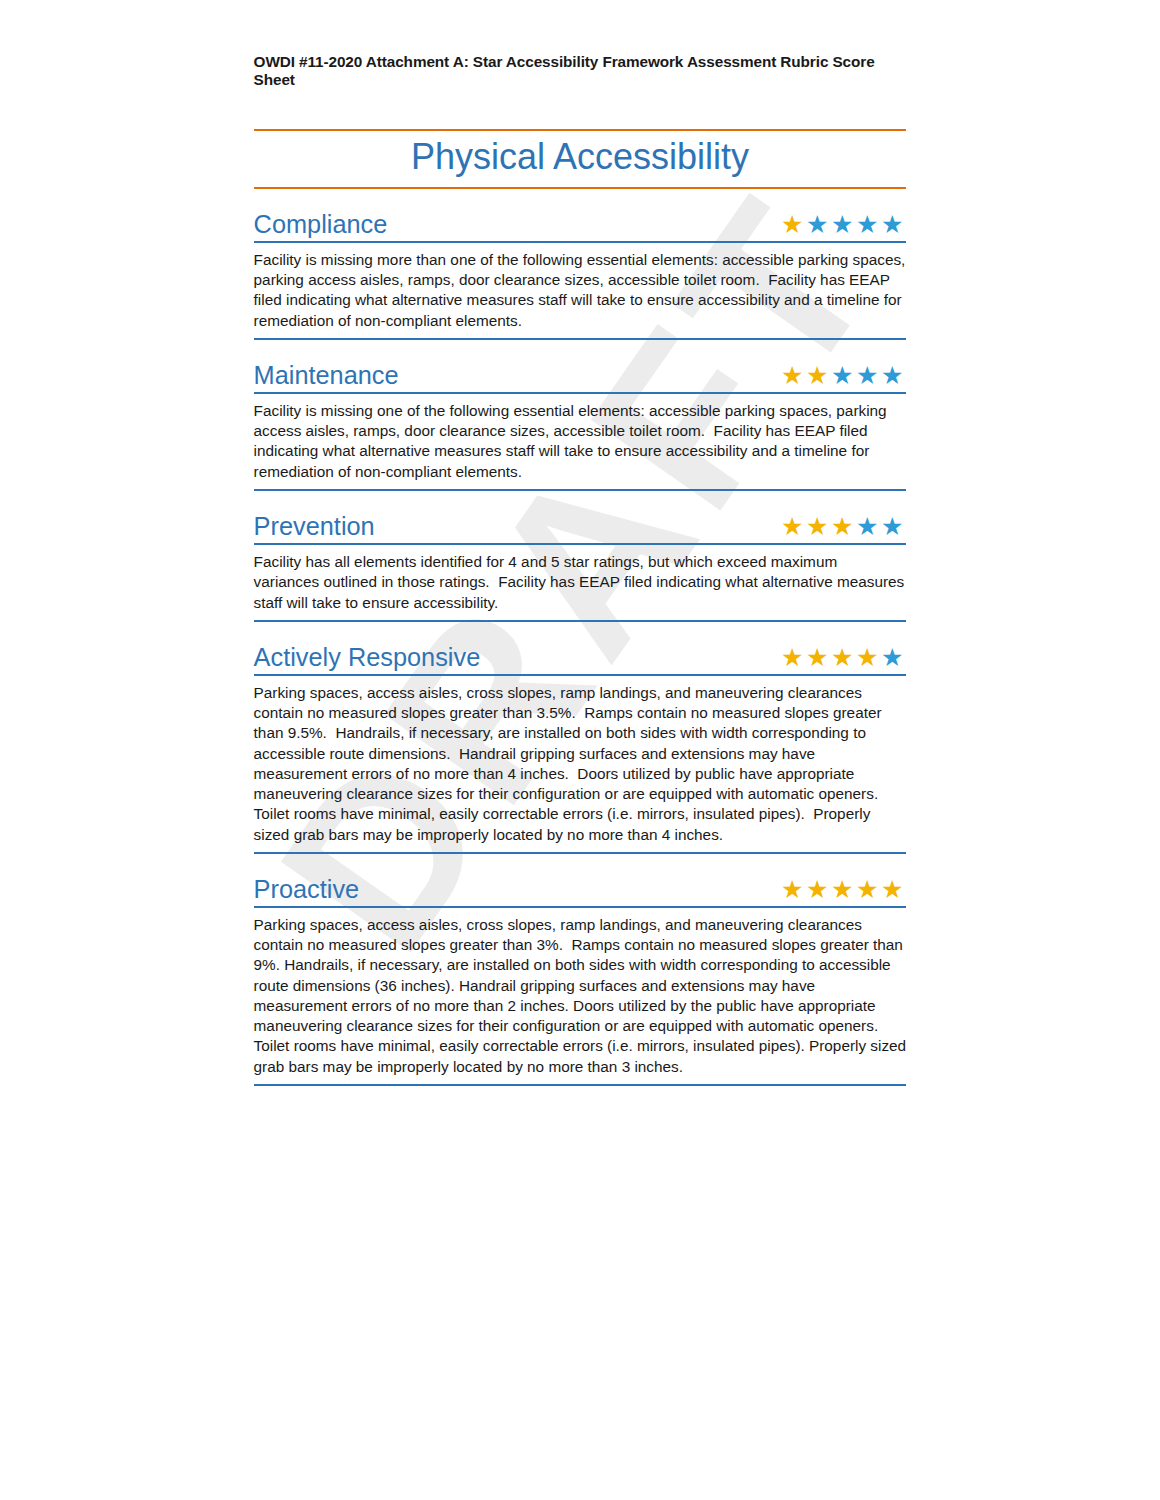DRAFT
OWDI #11-2020 Attachment A: Star Accessibility Framework Assessment Rubric Score Sheet
Physical Accessibility
Compliance
★★★★★
Facility is missing more than one of the following essential elements: accessible parking spaces, parking access aisles, ramps, door clearance sizes, accessible toilet room. Facility has EEAP filed indicating what alternative measures staff will take to ensure accessibility and a timeline for remediation of non-compliant elements.
Maintenance
★★★★★
Facility is missing one of the following essential elements: accessible parking spaces, parking access aisles, ramps, door clearance sizes, accessible toilet room. Facility has EEAP filed indicating what alternative measures staff will take to ensure accessibility and a timeline for remediation of non-compliant elements.
Prevention
★★★★★
Facility has all elements identified for 4 and 5 star ratings, but which exceed maximum variances outlined in those ratings. Facility has EEAP filed indicating what alternative measures staff will take to ensure accessibility.
Actively Responsive
★★★★★
Parking spaces, access aisles, cross slopes, ramp landings, and maneuvering clearances contain no measured slopes greater than 3.5%. Ramps contain no measured slopes greater than 9.5%. Handrails, if necessary, are installed on both sides with width corresponding to accessible route dimensions. Handrail gripping surfaces and extensions may have measurement errors of no more than 4 inches. Doors utilized by public have appropriate maneuvering clearance sizes for their configuration or are equipped with automatic openers. Toilet rooms have minimal, easily correctable errors (i.e. mirrors, insulated pipes). Properly sized grab bars may be improperly located by no more than 4 inches.
Proactive
★★★★★
Parking spaces, access aisles, cross slopes, ramp landings, and maneuvering clearances contain no measured slopes greater than 3%. Ramps contain no measured slopes greater than 9%. Handrails, if necessary, are installed on both sides with width corresponding to accessible route dimensions (36 inches). Handrail gripping surfaces and extensions may have measurement errors of no more than 2 inches. Doors utilized by the public have appropriate maneuvering clearance sizes for their configuration or are equipped with automatic openers. Toilet rooms have minimal, easily correctable errors (i.e. mirrors, insulated pipes). Properly sized grab bars may be improperly located by no more than 3 inches.